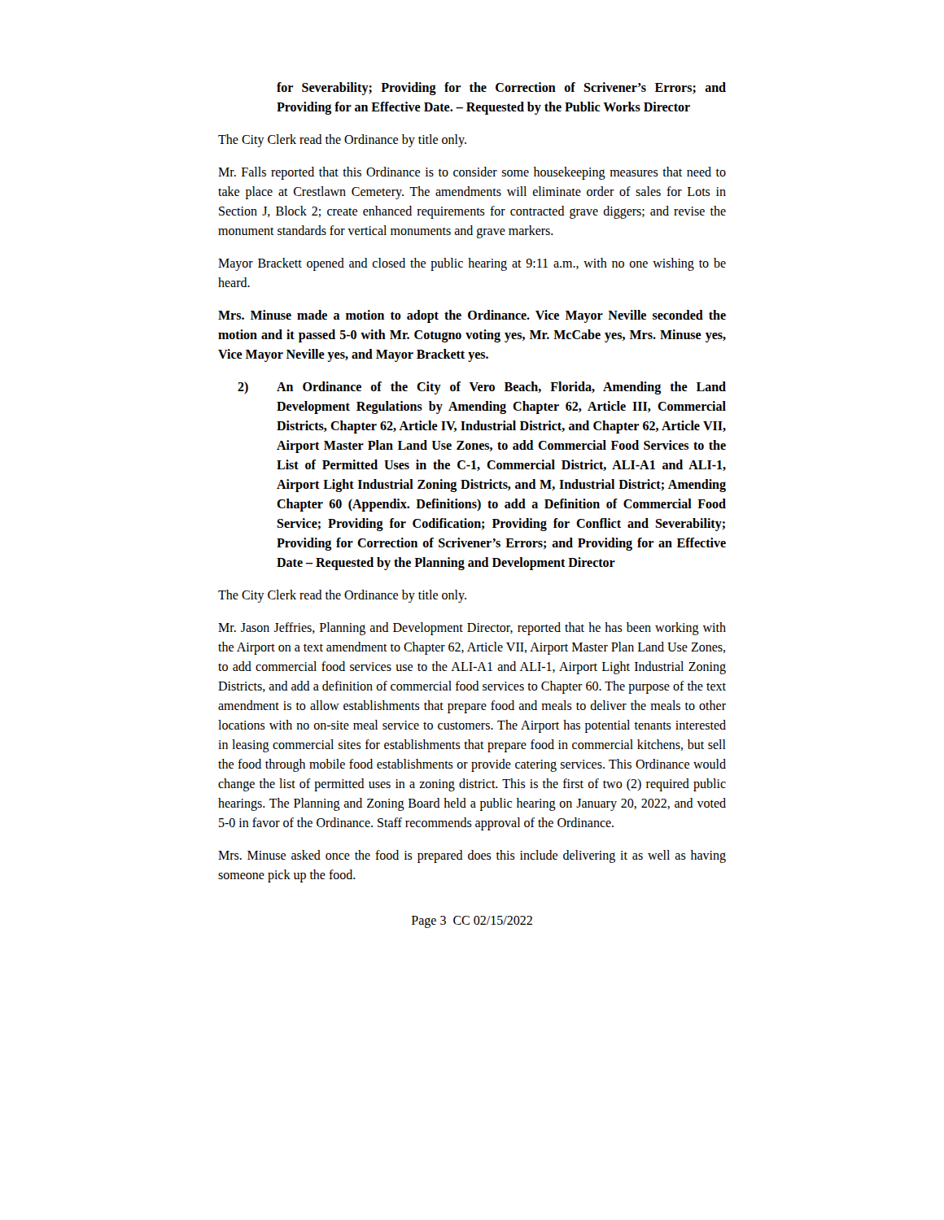for Severability; Providing for the Correction of Scrivener’s Errors; and Providing for an Effective Date. – Requested by the Public Works Director
The City Clerk read the Ordinance by title only.
Mr. Falls reported that this Ordinance is to consider some housekeeping measures that need to take place at Crestlawn Cemetery. The amendments will eliminate order of sales for Lots in Section J, Block 2; create enhanced requirements for contracted grave diggers; and revise the monument standards for vertical monuments and grave markers.
Mayor Brackett opened and closed the public hearing at 9:11 a.m., with no one wishing to be heard.
Mrs. Minuse made a motion to adopt the Ordinance. Vice Mayor Neville seconded the motion and it passed 5-0 with Mr. Cotugno voting yes, Mr. McCabe yes, Mrs. Minuse yes, Vice Mayor Neville yes, and Mayor Brackett yes.
2)
An Ordinance of the City of Vero Beach, Florida, Amending the Land Development Regulations by Amending Chapter 62, Article III, Commercial Districts, Chapter 62, Article IV, Industrial District, and Chapter 62, Article VII, Airport Master Plan Land Use Zones, to add Commercial Food Services to the List of Permitted Uses in the C-1, Commercial District, ALI-A1 and ALI-1, Airport Light Industrial Zoning Districts, and M, Industrial District; Amending Chapter 60 (Appendix. Definitions) to add a Definition of Commercial Food Service; Providing for Codification; Providing for Conflict and Severability; Providing for Correction of Scrivener’s Errors; and Providing for an Effective Date – Requested by the Planning and Development Director
The City Clerk read the Ordinance by title only.
Mr. Jason Jeffries, Planning and Development Director, reported that he has been working with the Airport on a text amendment to Chapter 62, Article VII, Airport Master Plan Land Use Zones, to add commercial food services use to the ALI-A1 and ALI-1, Airport Light Industrial Zoning Districts, and add a definition of commercial food services to Chapter 60. The purpose of the text amendment is to allow establishments that prepare food and meals to deliver the meals to other locations with no on-site meal service to customers. The Airport has potential tenants interested in leasing commercial sites for establishments that prepare food in commercial kitchens, but sell the food through mobile food establishments or provide catering services. This Ordinance would change the list of permitted uses in a zoning district. This is the first of two (2) required public hearings. The Planning and Zoning Board held a public hearing on January 20, 2022, and voted 5-0 in favor of the Ordinance. Staff recommends approval of the Ordinance.
Mrs. Minuse asked once the food is prepared does this include delivering it as well as having someone pick up the food.
Page 3 CC 02/15/2022